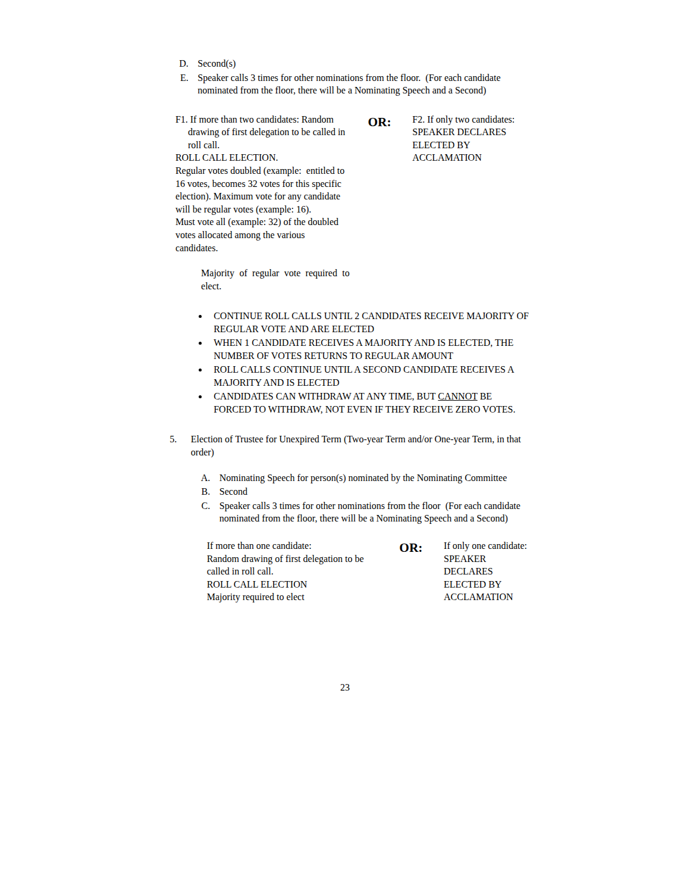Second(s)
Speaker calls 3 times for other nominations from the floor. (For each candidate nominated from the floor, there will be a Nominating Speech and a Second)
F1. If more than two candidates: Random drawing of first delegation to be called in roll call.
ROLL CALL ELECTION.
Regular votes doubled (example: entitled to 16 votes, becomes 32 votes for this specific election). Maximum vote for any candidate will be regular votes (example: 16).
Must vote all (example: 32) of the doubled votes allocated among the various candidates.
Majority of regular vote required to elect.
OR:
F2. If only two candidates:
SPEAKER DECLARES ELECTED BY ACCLAMATION
CONTINUE ROLL CALLS UNTIL 2 CANDIDATES RECEIVE MAJORITY OF REGULAR VOTE AND ARE ELECTED
WHEN 1 CANDIDATE RECEIVES A MAJORITY AND IS ELECTED, THE NUMBER OF VOTES RETURNS TO REGULAR AMOUNT
ROLL CALLS CONTINUE UNTIL A SECOND CANDIDATE RECEIVES A MAJORITY AND IS ELECTED
CANDIDATES CAN WITHDRAW AT ANY TIME, BUT CANNOT BE FORCED TO WITHDRAW, NOT EVEN IF THEY RECEIVE ZERO VOTES.
5. Election of Trustee for Unexpired Term (Two-year Term and/or One-year Term, in that order)
Nominating Speech for person(s) nominated by the Nominating Committee
Second
Speaker calls 3 times for other nominations from the floor (For each candidate nominated from the floor, there will be a Nominating Speech and a Second)
If more than one candidate:
Random drawing of first delegation to be called in roll call.
ROLL CALL ELECTION
Majority required to elect
OR:
If only one candidate:
SPEAKER DECLARES ELECTED BY ACCLAMATION
23